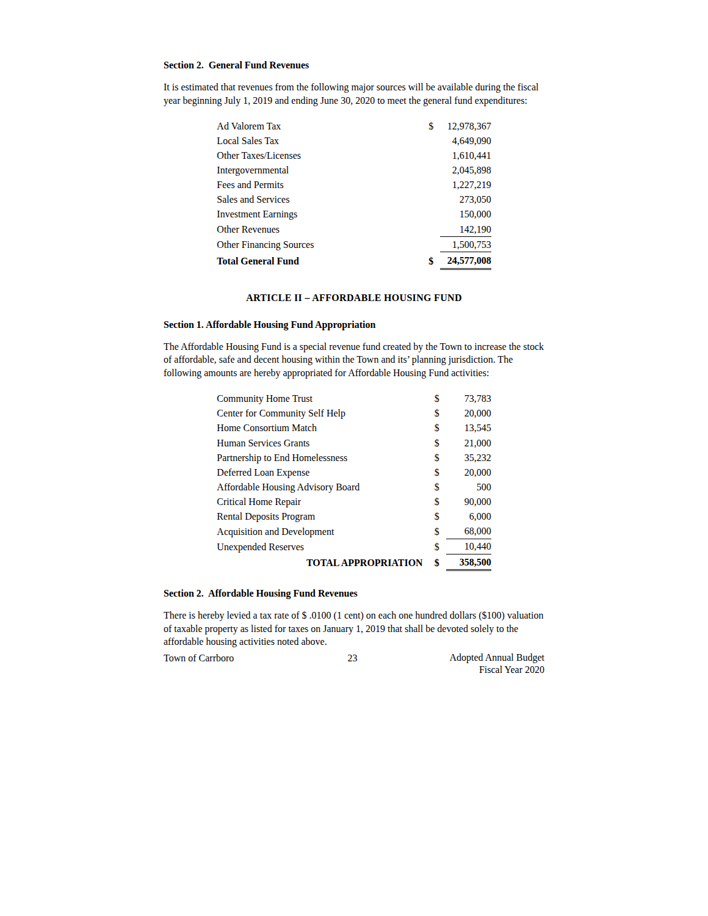Section 2. General Fund Revenues
It is estimated that revenues from the following major sources will be available during the fiscal year beginning July 1, 2019 and ending June 30, 2020 to meet the general fund expenditures:
| Ad Valorem Tax | $ | 12,978,367 |
| Local Sales Tax | | 4,649,090 |
| Other Taxes/Licenses | | 1,610,441 |
| Intergovernmental | | 2,045,898 |
| Fees and Permits | | 1,227,219 |
| Sales and Services | | 273,050 |
| Investment Earnings | | 150,000 |
| Other Revenues | | 142,190 |
| Other Financing Sources | | 1,500,753 |
| Total General Fund | $ | 24,577,008 |
ARTICLE II – AFFORDABLE HOUSING FUND
Section 1. Affordable Housing Fund Appropriation
The Affordable Housing Fund is a special revenue fund created by the Town to increase the stock of affordable, safe and decent housing within the Town and its’ planning jurisdiction. The following amounts are hereby appropriated for Affordable Housing Fund activities:
| Community Home Trust | $ | 73,783 |
| Center for Community Self Help | $ | 20,000 |
| Home Consortium Match | $ | 13,545 |
| Human Services Grants | $ | 21,000 |
| Partnership to End Homelessness | $ | 35,232 |
| Deferred Loan Expense | $ | 20,000 |
| Affordable Housing Advisory Board | $ | 500 |
| Critical Home Repair | $ | 90,000 |
| Rental Deposits Program | $ | 6,000 |
| Acquisition and Development | $ | 68,000 |
| Unexpended Reserves | $ | 10,440 |
| TOTAL APPROPRIATION | $ | 358,500 |
Section 2. Affordable Housing Fund Revenues
There is hereby levied a tax rate of $ .0100 (1 cent) on each one hundred dollars ($100) valuation of taxable property as listed for taxes on January 1, 2019 that shall be devoted solely to the affordable housing activities noted above.
Town of Carrboro
23
Adopted Annual Budget
Fiscal Year 2020